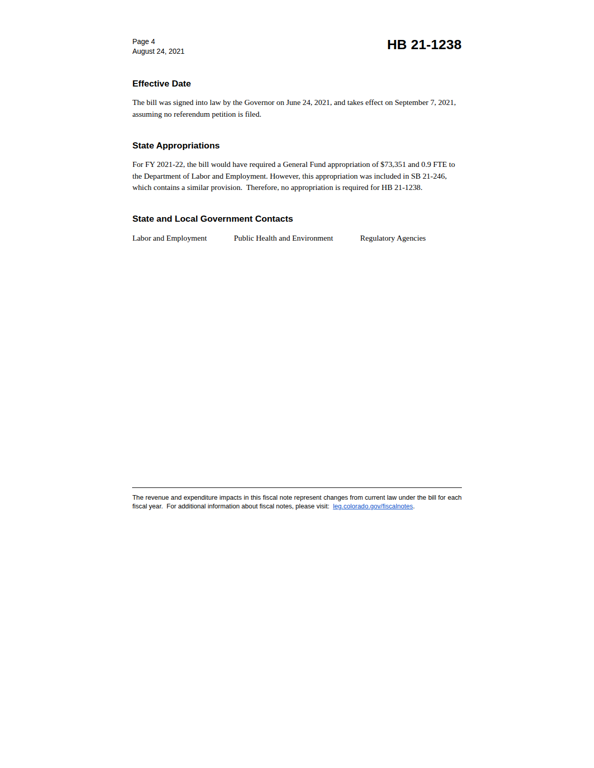Page 4
August 24, 2021
HB 21-1238
Effective Date
The bill was signed into law by the Governor on June 24, 2021, and takes effect on September 7, 2021, assuming no referendum petition is filed.
State Appropriations
For FY 2021-22, the bill would have required a General Fund appropriation of $73,351 and 0.9 FTE to the Department of Labor and Employment. However, this appropriation was included in SB 21-246, which contains a similar provision. Therefore, no appropriation is required for HB 21-1238.
State and Local Government Contacts
Labor and Employment Public Health and Environment Regulatory Agencies
The revenue and expenditure impacts in this fiscal note represent changes from current law under the bill for each fiscal year. For additional information about fiscal notes, please visit: leg.colorado.gov/fiscalnotes.